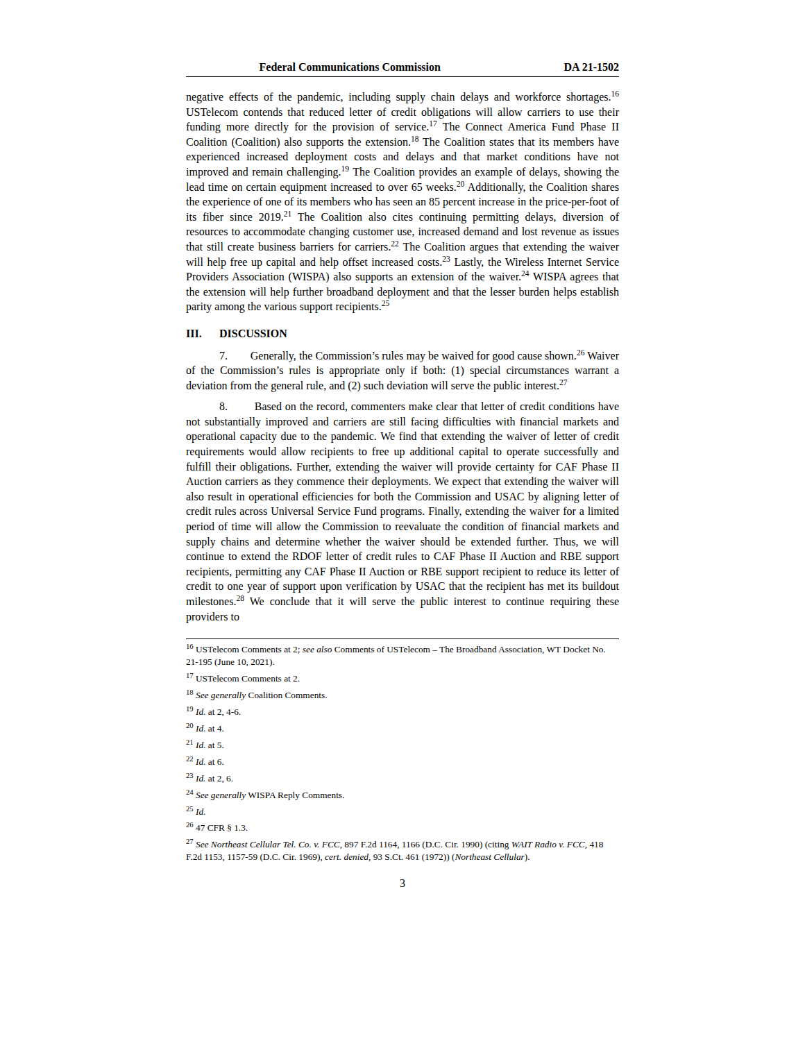Federal Communications Commission DA 21-1502
negative effects of the pandemic, including supply chain delays and workforce shortages.16 USTelecom contends that reduced letter of credit obligations will allow carriers to use their funding more directly for the provision of service.17 The Connect America Fund Phase II Coalition (Coalition) also supports the extension.18 The Coalition states that its members have experienced increased deployment costs and delays and that market conditions have not improved and remain challenging.19 The Coalition provides an example of delays, showing the lead time on certain equipment increased to over 65 weeks.20 Additionally, the Coalition shares the experience of one of its members who has seen an 85 percent increase in the price-per-foot of its fiber since 2019.21 The Coalition also cites continuing permitting delays, diversion of resources to accommodate changing customer use, increased demand and lost revenue as issues that still create business barriers for carriers.22 The Coalition argues that extending the waiver will help free up capital and help offset increased costs.23 Lastly, the Wireless Internet Service Providers Association (WISPA) also supports an extension of the waiver.24 WISPA agrees that the extension will help further broadband deployment and that the lesser burden helps establish parity among the various support recipients.25
III. DISCUSSION
7. Generally, the Commission’s rules may be waived for good cause shown.26 Waiver of the Commission’s rules is appropriate only if both: (1) special circumstances warrant a deviation from the general rule, and (2) such deviation will serve the public interest.27
8. Based on the record, commenters make clear that letter of credit conditions have not substantially improved and carriers are still facing difficulties with financial markets and operational capacity due to the pandemic. We find that extending the waiver of letter of credit requirements would allow recipients to free up additional capital to operate successfully and fulfill their obligations. Further, extending the waiver will provide certainty for CAF Phase II Auction carriers as they commence their deployments. We expect that extending the waiver will also result in operational efficiencies for both the Commission and USAC by aligning letter of credit rules across Universal Service Fund programs. Finally, extending the waiver for a limited period of time will allow the Commission to reevaluate the condition of financial markets and supply chains and determine whether the waiver should be extended further. Thus, we will continue to extend the RDOF letter of credit rules to CAF Phase II Auction and RBE support recipients, permitting any CAF Phase II Auction or RBE support recipient to reduce its letter of credit to one year of support upon verification by USAC that the recipient has met its buildout milestones.28 We conclude that it will serve the public interest to continue requiring these providers to
16 USTelecom Comments at 2; see also Comments of USTelecom – The Broadband Association, WT Docket No. 21-195 (June 10, 2021).
17 USTelecom Comments at 2.
18 See generally Coalition Comments.
19 Id. at 2, 4-6.
20 Id. at 4.
21 Id. at 5.
22 Id. at 6.
23 Id. at 2, 6.
24 See generally WISPA Reply Comments.
25 Id.
26 47 CFR § 1.3.
27 See Northeast Cellular Tel. Co. v. FCC, 897 F.2d 1164, 1166 (D.C. Cir. 1990) (citing WAIT Radio v. FCC, 418 F.2d 1153, 1157-59 (D.C. Cir. 1969), cert. denied, 93 S.Ct. 461 (1972)) (Northeast Cellular).
3